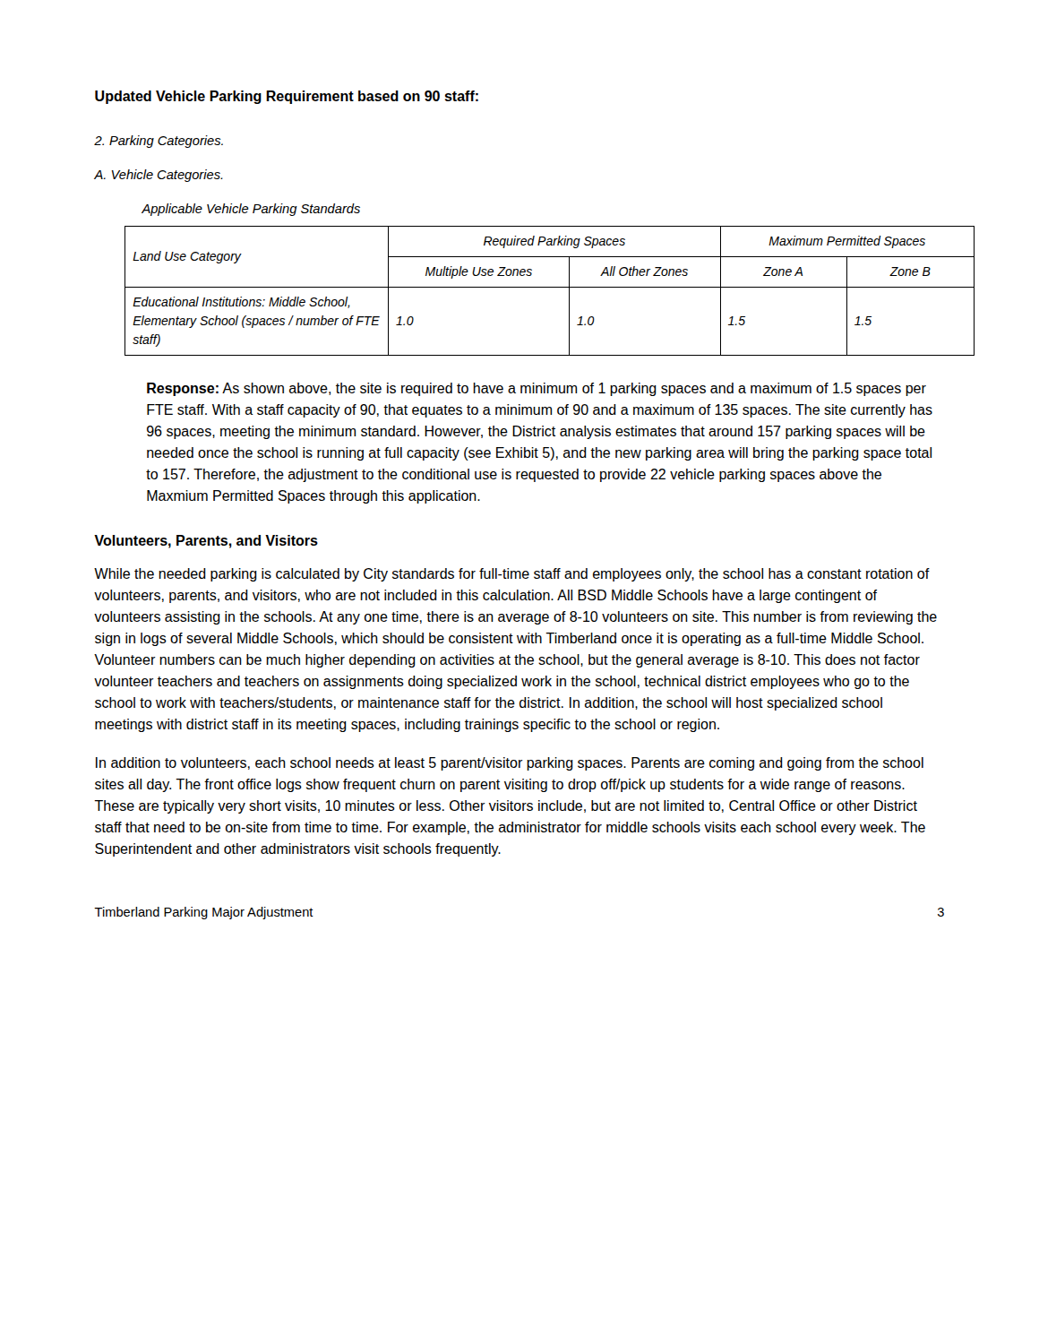Updated Vehicle Parking Requirement based on 90 staff:
2. Parking Categories.
A. Vehicle Categories.
Applicable Vehicle Parking Standards
| Land Use Category | Required Parking Spaces | Maximum Permitted Spaces |
| --- | --- | --- |
| Multiple Use Zones | All Other Zones | Zone A | Zone B |
| Educational Institutions: Middle School, Elementary School (spaces / number of FTE staff) | 1.0 | 1.0 | 1.5 | 1.5 |
Response: As shown above, the site is required to have a minimum of 1 parking spaces and a maximum of 1.5 spaces per FTE staff. With a staff capacity of 90, that equates to a minimum of 90 and a maximum of 135 spaces. The site currently has 96 spaces, meeting the minimum standard. However, the District analysis estimates that around 157 parking spaces will be needed once the school is running at full capacity (see Exhibit 5), and the new parking area will bring the parking space total to 157. Therefore, the adjustment to the conditional use is requested to provide 22 vehicle parking spaces above the Maxmium Permitted Spaces through this application.
Volunteers, Parents, and Visitors
While the needed parking is calculated by City standards for full-time staff and employees only, the school has a constant rotation of volunteers, parents, and visitors, who are not included in this calculation. All BSD Middle Schools have a large contingent of volunteers assisting in the schools. At any one time, there is an average of 8-10 volunteers on site. This number is from reviewing the sign in logs of several Middle Schools, which should be consistent with Timberland once it is operating as a full-time Middle School. Volunteer numbers can be much higher depending on activities at the school, but the general average is 8-10. This does not factor volunteer teachers and teachers on assignments doing specialized work in the school, technical district employees who go to the school to work with teachers/students, or maintenance staff for the district. In addition, the school will host specialized school meetings with district staff in its meeting spaces, including trainings specific to the school or region.
In addition to volunteers, each school needs at least 5 parent/visitor parking spaces. Parents are coming and going from the school sites all day. The front office logs show frequent churn on parent visiting to drop off/pick up students for a wide range of reasons. These are typically very short visits, 10 minutes or less. Other visitors include, but are not limited to, Central Office or other District staff that need to be on-site from time to time. For example, the administrator for middle schools visits each school every week. The Superintendent and other administrators visit schools frequently.
Timberland Parking Major Adjustment 3